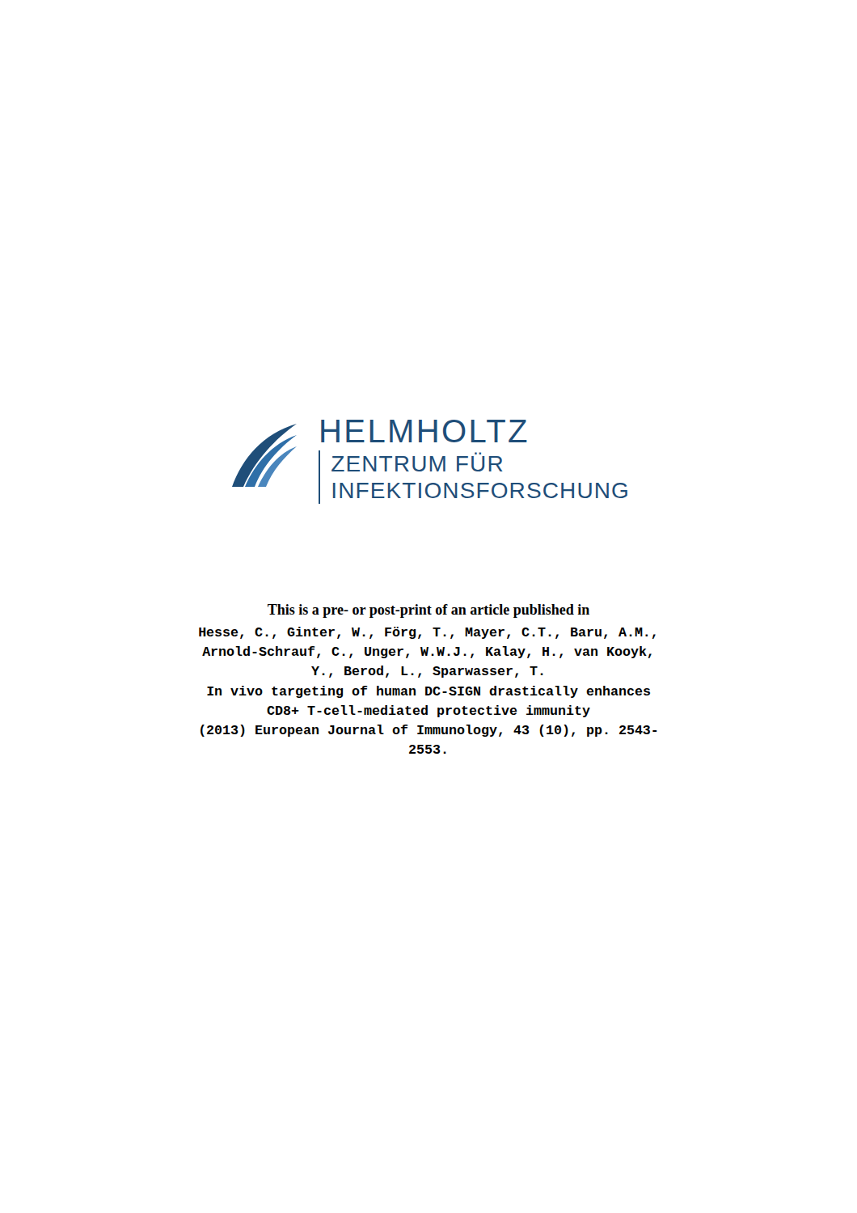HELMHOLTZ
ZENTRUM FÜR
INFEKTIONSFORSCHUNG
This is a pre- or post-print of an article published in
Hesse, C., Ginter, W., Förg, T., Mayer, C.T., Baru, A.M.,
Arnold-Schrauf, C., Unger, W.W.J., Kalay, H., van Kooyk,
Y., Berod, L., Sparwasser, T.
In vivo targeting of human DC-SIGN drastically enhances CD8+ T-cell-mediated protective immunity (2013) European Journal of Immunology, 43 (10), pp. 2543-
2553.